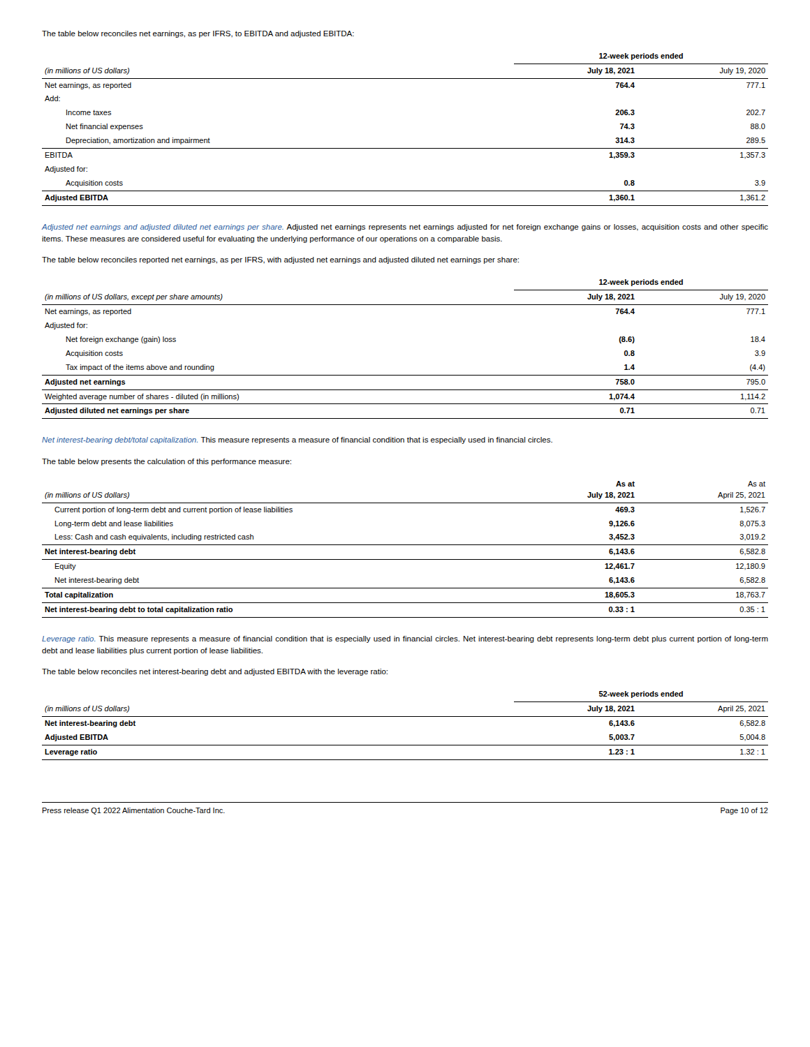The table below reconciles net earnings, as per IFRS, to EBITDA and adjusted EBITDA:
| | | 12-week periods ended |
| (in millions of US dollars) | | July 18, 2021 | July 19, 2020 |
| Net earnings, as reported | | 764.4 | 777.1 |
| Add: | | | |
| Income taxes | | 206.3 | 202.7 |
| Net financial expenses | | 74.3 | 88.0 |
| Depreciation, amortization and impairment | | 314.3 | 289.5 |
| EBITDA | | 1,359.3 | 1,357.3 |
| Adjusted for: | | | |
| Acquisition costs | | 0.8 | 3.9 |
| Adjusted EBITDA | | 1,360.1 | 1,361.2 |
Adjusted net earnings and adjusted diluted net earnings per share. Adjusted net earnings represents net earnings adjusted for net foreign exchange gains or losses, acquisition costs and other specific items. These measures are considered useful for evaluating the underlying performance of our operations on a comparable basis.
The table below reconciles reported net earnings, as per IFRS, with adjusted net earnings and adjusted diluted net earnings per share:
| | | 12-week periods ended |
| (in millions of US dollars, except per share amounts) | | July 18, 2021 | July 19, 2020 |
| Net earnings, as reported | | 764.4 | 777.1 |
| Adjusted for: | | | |
| Net foreign exchange (gain) loss | | (8.6) | 18.4 |
| Acquisition costs | | 0.8 | 3.9 |
| Tax impact of the items above and rounding | | 1.4 | (4.4) |
| Adjusted net earnings | | 758.0 | 795.0 |
| Weighted average number of shares - diluted (in millions) | | 1,074.4 | 1,114.2 |
| Adjusted diluted net earnings per share | | 0.71 | 0.71 |
Net interest-bearing debt/total capitalization. This measure represents a measure of financial condition that is especially used in financial circles.
The table below presents the calculation of this performance measure:
| (in millions of US dollars) | | As at July 18, 2021 | As at April 25, 2021 |
| Current portion of long-term debt and current portion of lease liabilities | | 469.3 | 1,526.7 |
| Long-term debt and lease liabilities | | 9,126.6 | 8,075.3 |
| Less: Cash and cash equivalents, including restricted cash | | 3,452.3 | 3,019.2 |
| Net interest-bearing debt | | 6,143.6 | 6,582.8 |
| Equity | | 12,461.7 | 12,180.9 |
| Net interest-bearing debt | | 6,143.6 | 6,582.8 |
| Total capitalization | | 18,605.3 | 18,763.7 |
| Net interest-bearing debt to total capitalization ratio | | 0.33 : 1 | 0.35 : 1 |
Leverage ratio. This measure represents a measure of financial condition that is especially used in financial circles. Net interest-bearing debt represents long-term debt plus current portion of long-term debt and lease liabilities plus current portion of lease liabilities.
The table below reconciles net interest-bearing debt and adjusted EBITDA with the leverage ratio:
| | | 52-week periods ended |
| (in millions of US dollars) | | July 18, 2021 | April 25, 2021 |
| Net interest-bearing debt | | 6,143.6 | 6,582.8 |
| Adjusted EBITDA | | 5,003.7 | 5,004.8 |
| Leverage ratio | | 1.23 : 1 | 1.32 : 1 |
Press release Q1 2022 Alimentation Couche-Tard Inc.
Page 10 of 12